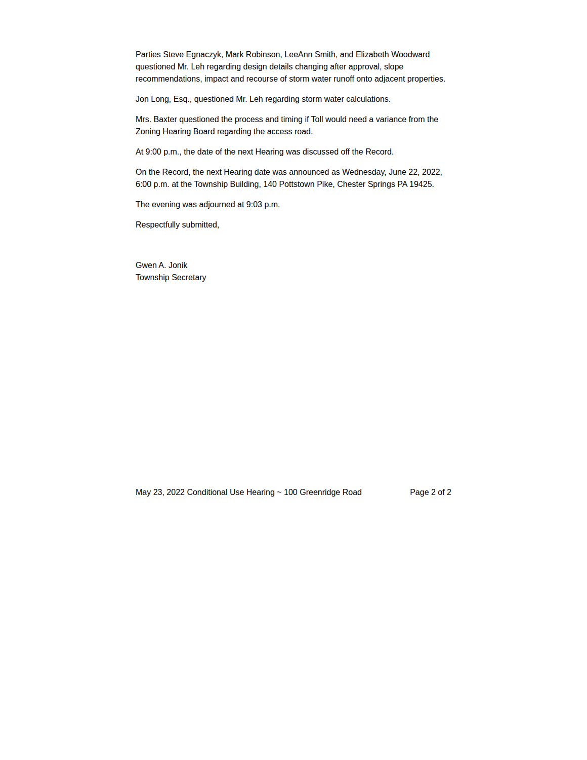Parties Steve Egnaczyk, Mark Robinson, LeeAnn Smith, and Elizabeth Woodward questioned Mr. Leh regarding design details changing after approval, slope recommendations, impact and recourse of storm water runoff onto adjacent properties.
Jon Long, Esq., questioned Mr. Leh regarding storm water calculations.
Mrs. Baxter questioned the process and timing if Toll would need a variance from the Zoning Hearing Board regarding the access road.
At 9:00 p.m., the date of the next Hearing was discussed off the Record.
On the Record, the next Hearing date was announced as Wednesday, June 22, 2022, 6:00 p.m. at the Township Building, 140 Pottstown Pike, Chester Springs PA 19425.
The evening was adjourned at 9:03 p.m.
Respectfully submitted,
Gwen A. Jonik
Township Secretary
May 23, 2022 Conditional Use Hearing ~ 100 Greenridge Road Page 2 of 2